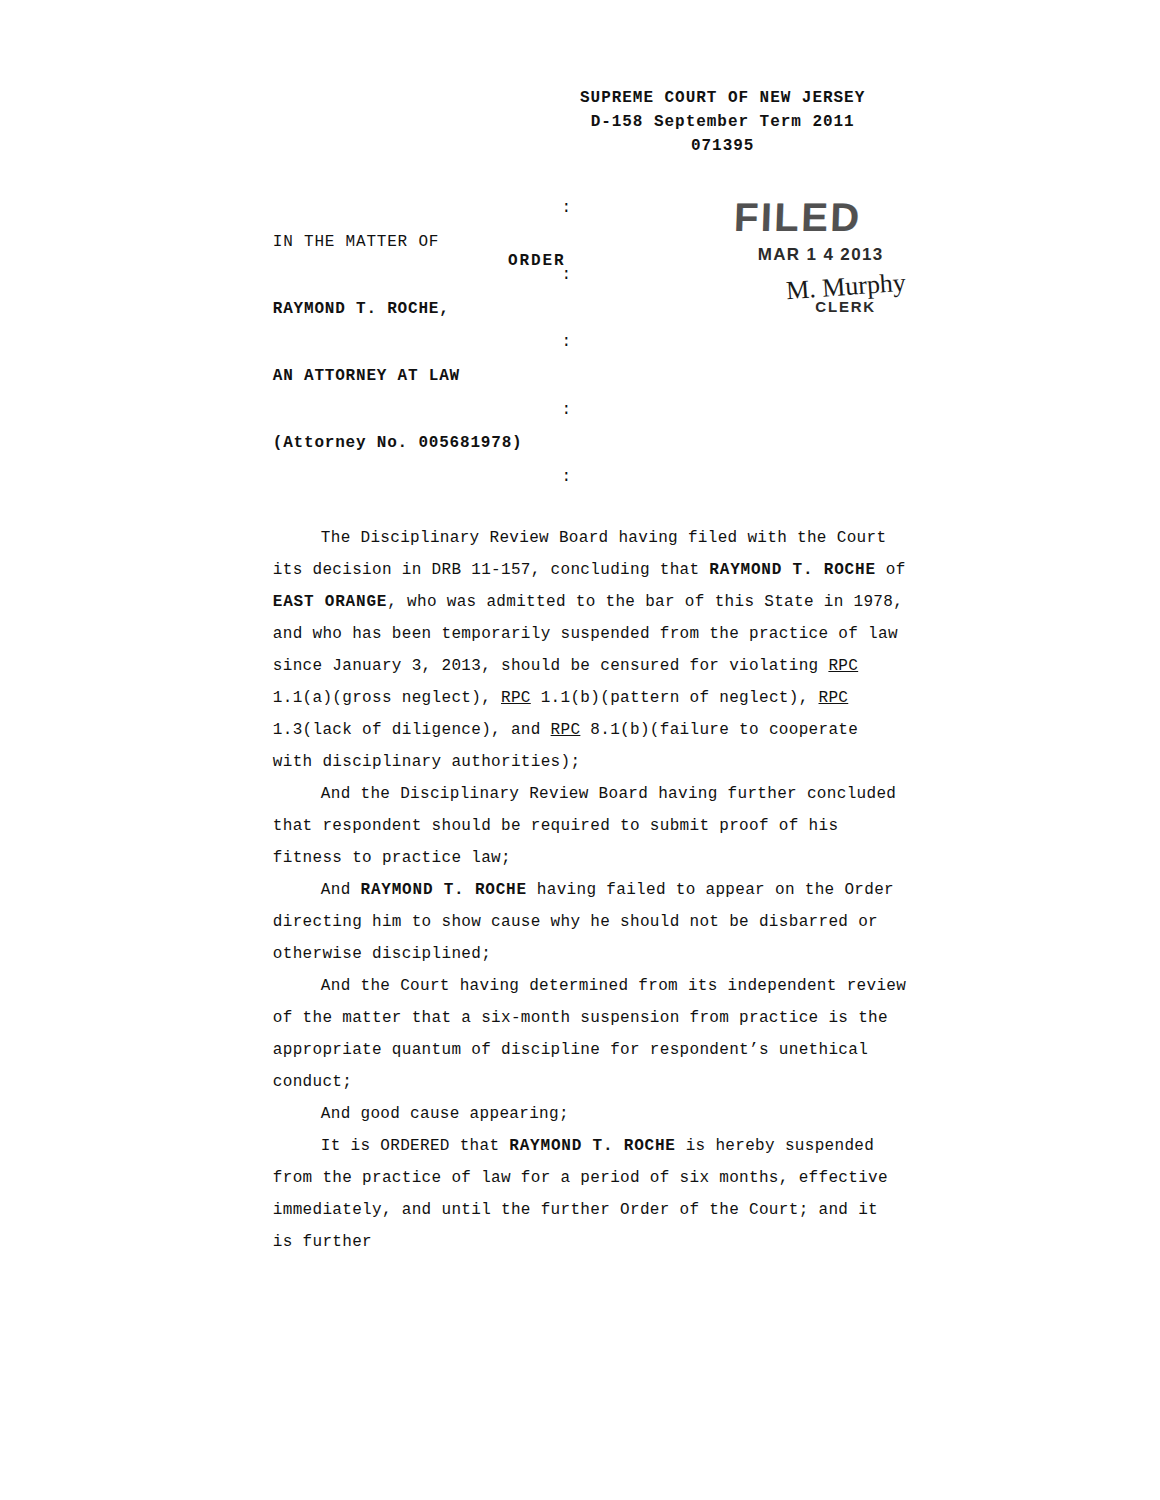SUPREME COURT OF NEW JERSEY
D-158 September Term 2011
071395
| | : | FILED MAR 1 4 2013 M. Murphy CLERK |
| IN THE MATTER OF | |
| | : |
| RAYMOND T. ROCHE, | |
| | : |
| AN ATTORNEY AT LAW | |
| | : | |
| (Attorney No. 005681978) | | |
| | : | |
ORDER
The Disciplinary Review Board having filed with the Court its decision in DRB 11-157, concluding that RAYMOND T. ROCHE of EAST ORANGE, who was admitted to the bar of this State in 1978, and who has been temporarily suspended from the practice of law since January 3, 2013, should be censured for violating RPC 1.1(a)(gross neglect), RPC 1.1(b)(pattern of neglect), RPC 1.3(lack of diligence), and RPC 8.1(b)(failure to cooperate with disciplinary authorities);
And the Disciplinary Review Board having further concluded that respondent should be required to submit proof of his fitness to practice law;
And RAYMOND T. ROCHE having failed to appear on the Order directing him to show cause why he should not be disbarred or otherwise disciplined;
And the Court having determined from its independent review of the matter that a six-month suspension from practice is the appropriate quantum of discipline for respondent’s unethical conduct;
And good cause appearing;
It is ORDERED that RAYMOND T. ROCHE is hereby suspended from the practice of law for a period of six months, effective immediately, and until the further Order of the Court; and it is further